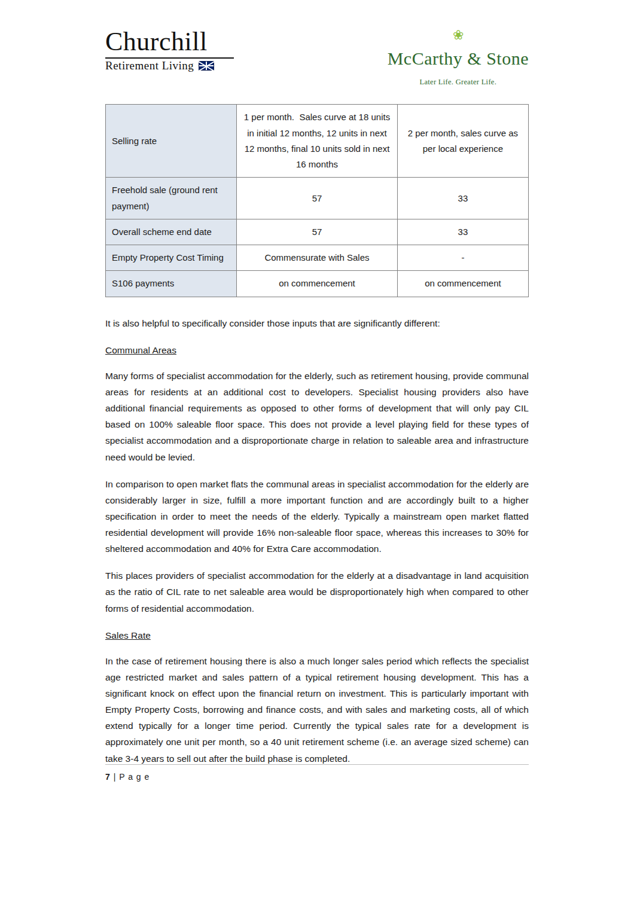Churchill
Retirement Living
❀
McCarthy & Stone
Later Life. Greater Life.
| Selling rate | 1 per month. Sales curve at 18 units in initial 12 months, 12 units in next 12 months, final 10 units sold in next 16 months | 2 per month, sales curve as per local experience |
| Freehold sale (ground rent payment) | 57 | 33 |
| Overall scheme end date | 57 | 33 |
| Empty Property Cost Timing | Commensurate with Sales | - |
| S106 payments | on commencement | on commencement |
It is also helpful to specifically consider those inputs that are significantly different:
Communal Areas
Many forms of specialist accommodation for the elderly, such as retirement housing, provide communal areas for residents at an additional cost to developers. Specialist housing providers also have additional financial requirements as opposed to other forms of development that will only pay CIL based on 100% saleable floor space. This does not provide a level playing field for these types of specialist accommodation and a disproportionate charge in relation to saleable area and infrastructure need would be levied.
In comparison to open market flats the communal areas in specialist accommodation for the elderly are considerably larger in size, fulfill a more important function and are accordingly built to a higher specification in order to meet the needs of the elderly. Typically a mainstream open market flatted residential development will provide 16% non-saleable floor space, whereas this increases to 30% for sheltered accommodation and 40% for Extra Care accommodation.
This places providers of specialist accommodation for the elderly at a disadvantage in land acquisition as the ratio of CIL rate to net saleable area would be disproportionately high when compared to other forms of residential accommodation.
Sales Rate
In the case of retirement housing there is also a much longer sales period which reflects the specialist age restricted market and sales pattern of a typical retirement housing development. This has a significant knock on effect upon the financial return on investment. This is particularly important with Empty Property Costs, borrowing and finance costs, and with sales and marketing costs, all of which extend typically for a longer time period. Currently the typical sales rate for a development is approximately one unit per month, so a 40 unit retirement scheme (i.e. an average sized scheme) can take 3-4 years to sell out after the build phase is completed.
7 | P a g e